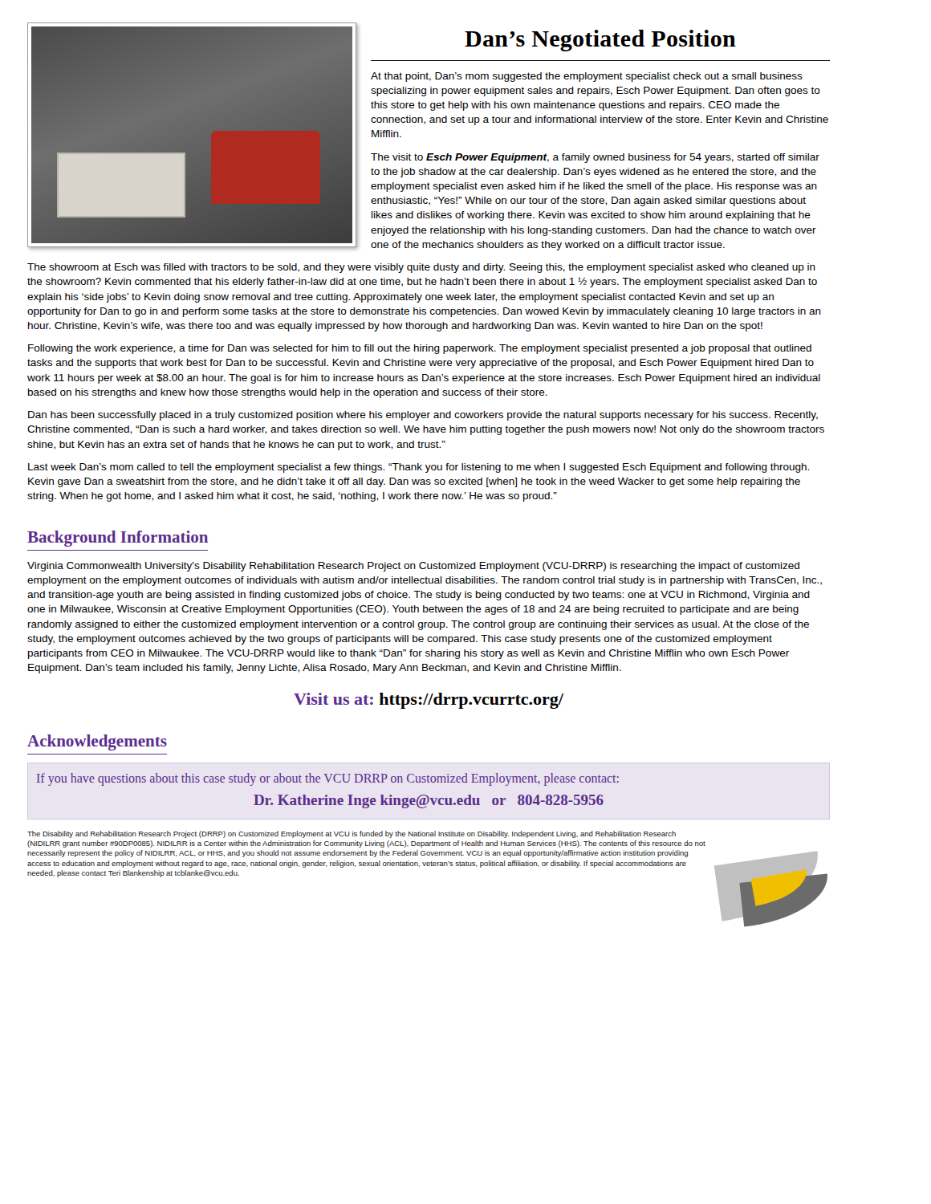Dan’s Negotiated Position
At that point, Dan’s mom suggested the employment specialist check out a small business specializing in power equipment sales and repairs, Esch Power Equipment. Dan often goes to this store to get help with his own maintenance questions and repairs. CEO made the connection, and set up a tour and informational interview of the store. Enter Kevin and Christine Mifflin.
The visit to Esch Power Equipment, a family owned business for 54 years, started off similar to the job shadow at the car dealership. Dan’s eyes widened as he entered the store, and the employment specialist even asked him if he liked the smell of the place. His response was an enthusiastic, “Yes!” While on our tour of the store, Dan again asked similar questions about likes and dislikes of working there. Kevin was excited to show him around explaining that he enjoyed the relationship with his long-standing customers. Dan had the chance to watch over one of the mechanics shoulders as they worked on a difficult tractor issue.
The showroom at Esch was filled with tractors to be sold, and they were visibly quite dusty and dirty. Seeing this, the employment specialist asked who cleaned up in the showroom? Kevin commented that his elderly father-in-law did at one time, but he hadn’t been there in about 1 ½ years. The employment specialist asked Dan to explain his ‘side jobs’ to Kevin doing snow removal and tree cutting. Approximately one week later, the employment specialist contacted Kevin and set up an opportunity for Dan to go in and perform some tasks at the store to demonstrate his competencies. Dan wowed Kevin by immaculately cleaning 10 large tractors in an hour. Christine, Kevin’s wife, was there too and was equally impressed by how thorough and hardworking Dan was. Kevin wanted to hire Dan on the spot!
Following the work experience, a time for Dan was selected for him to fill out the hiring paperwork. The employment specialist presented a job proposal that outlined tasks and the supports that work best for Dan to be successful. Kevin and Christine were very appreciative of the proposal, and Esch Power Equipment hired Dan to work 11 hours per week at $8.00 an hour. The goal is for him to increase hours as Dan’s experience at the store increases. Esch Power Equipment hired an individual based on his strengths and knew how those strengths would help in the operation and success of their store.
Dan has been successfully placed in a truly customized position where his employer and coworkers provide the natural supports necessary for his success. Recently, Christine commented, “Dan is such a hard worker, and takes direction so well. We have him putting together the push mowers now! Not only do the showroom tractors shine, but Kevin has an extra set of hands that he knows he can put to work, and trust.”
Last week Dan’s mom called to tell the employment specialist a few things. “Thank you for listening to me when I suggested Esch Equipment and following through. Kevin gave Dan a sweatshirt from the store, and he didn’t take it off all day. Dan was so excited [when] he took in the weed Wacker to get some help repairing the string. When he got home, and I asked him what it cost, he said, ‘nothing, I work there now.’ He was so proud.”
Background Information
Virginia Commonwealth University's Disability Rehabilitation Research Project on Customized Employment (VCU-DRRP) is researching the impact of customized employment on the employment outcomes of individuals with autism and/or intellectual disabilities. The random control trial study is in partnership with TransCen, Inc., and transition-age youth are being assisted in finding customized jobs of choice. The study is being conducted by two teams: one at VCU in Richmond, Virginia and one in Milwaukee, Wisconsin at Creative Employment Opportunities (CEO). Youth between the ages of 18 and 24 are being recruited to participate and are being randomly assigned to either the customized employment intervention or a control group. The control group are continuing their services as usual. At the close of the study, the employment outcomes achieved by the two groups of participants will be compared. This case study presents one of the customized employment participants from CEO in Milwaukee. The VCU-DRRP would like to thank “Dan” for sharing his story as well as Kevin and Christine Mifflin who own Esch Power Equipment. Dan’s team included his family, Jenny Lichte, Alisa Rosado, Mary Ann Beckman, and Kevin and Christine Mifflin.
Visit us at: https://drrp.vcurrtc.org/
Acknowledgements
If you have questions about this case study or about the VCU DRRP on Customized Employment, please contact:
Dr. Katherine Inge kinge@vcu.edu or 804-828-5956
The Disability and Rehabilitation Research Project (DRRP) on Customized Employment at VCU is funded by the National Institute on Disability. Independent Living, and Rehabilitation Research (NIDILRR grant number #90DP0085). NIDILRR is a Center within the Administration for Community Living (ACL), Department of Health and Human Services (HHS). The contents of this resource do not necessarily represent the policy of NIDILRR, ACL, or HHS, and you should not assume endorsement by the Federal Government. VCU is an equal opportunity/affirmative action institution providing access to education and employment without regard to age, race, national origin, gender, religion, sexual orientation, veteran’s status, political affiliation, or disability. If special accommodations are needed, please contact Teri Blankenship at tcblanke@vcu.edu.